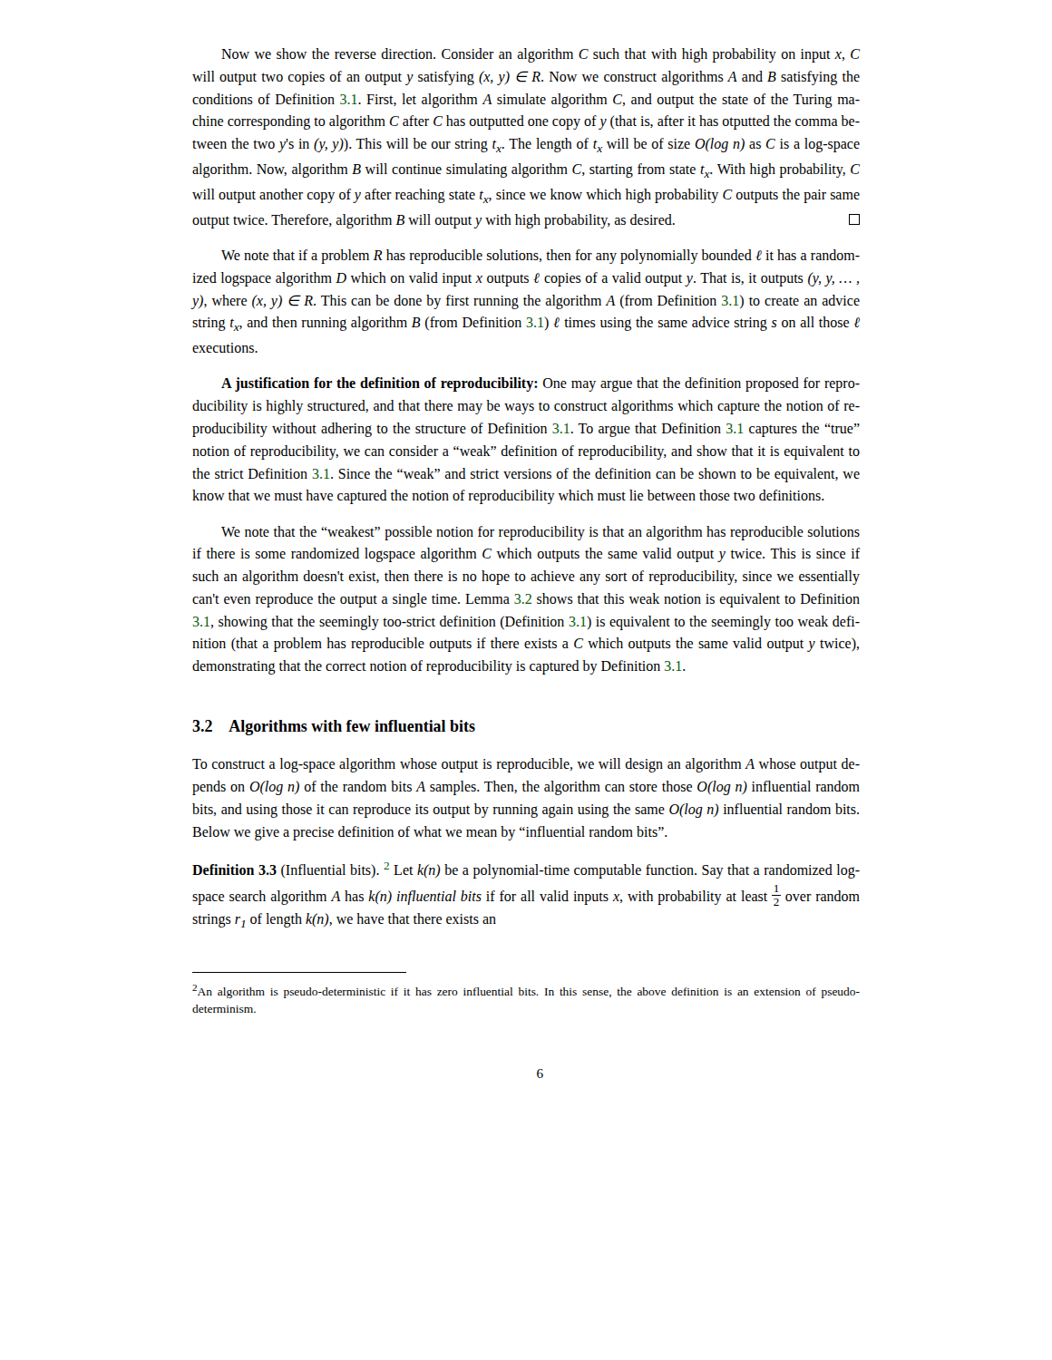Now we show the reverse direction. Consider an algorithm C such that with high probability on input x, C will output two copies of an output y satisfying (x, y) ∈ R. Now we construct algorithms A and B satisfying the conditions of Definition 3.1. First, let algorithm A simulate algorithm C, and output the state of the Turing machine corresponding to algorithm C after C has outputted one copy of y (that is, after it has otputted the comma between the two y's in (y, y)). This will be our string tx. The length of tx will be of size O(log n) as C is a log-space algorithm. Now, algorithm B will continue simulating algorithm C, starting from state tx. With high probability, C will output another copy of y after reaching state tx, since we know which high probability C outputs the pair same output twice. Therefore, algorithm B will output y with high probability, as desired.
We note that if a problem R has reproducible solutions, then for any polynomially bounded ℓ it has a randomized logspace algorithm D which on valid input x outputs ℓ copies of a valid output y. That is, it outputs (y, y, … , y), where (x, y) ∈ R. This can be done by first running the algorithm A (from Definition 3.1) to create an advice string tx, and then running algorithm B (from Definition 3.1) ℓ times using the same advice string s on all those ℓ executions.
A justification for the definition of reproducibility: One may argue that the definition proposed for reproducibility is highly structured, and that there may be ways to construct algorithms which capture the notion of reproducibility without adhering to the structure of Definition 3.1. To argue that Definition 3.1 captures the “true” notion of reproducibility, we can consider a “weak” definition of reproducibility, and show that it is equivalent to the strict Definition 3.1. Since the “weak” and strict versions of the definition can be shown to be equivalent, we know that we must have captured the notion of reproducibility which must lie between those two definitions.
We note that the “weakest” possible notion for reproducibility is that an algorithm has reproducible solutions if there is some randomized logspace algorithm C which outputs the same valid output y twice. This is since if such an algorithm doesn't exist, then there is no hope to achieve any sort of reproducibility, since we essentially can't even reproduce the output a single time. Lemma 3.2 shows that this weak notion is equivalent to Definition 3.1, showing that the seemingly too-strict definition (Definition 3.1) is equivalent to the seemingly too weak definition (that a problem has reproducible outputs if there exists a C which outputs the same valid output y twice), demonstrating that the correct notion of reproducibility is captured by Definition 3.1.
3.2 Algorithms with few influential bits
To construct a log-space algorithm whose output is reproducible, we will design an algorithm A whose output depends on O(log n) of the random bits A samples. Then, the algorithm can store those O(log n) influential random bits, and using those it can reproduce its output by running again using the same O(log n) influential random bits. Below we give a precise definition of what we mean by “influential random bits”.
Definition 3.3 (Influential bits). 2 Let k(n) be a polynomial-time computable function. Say that a randomized log-space search algorithm A has k(n) influential bits if for all valid inputs x, with probability at least 12 over random strings r1 of length k(n), we have that there exists an
2An algorithm is pseudo-deterministic if it has zero influential bits. In this sense, the above definition is an extension of pseudo-determinism.
6